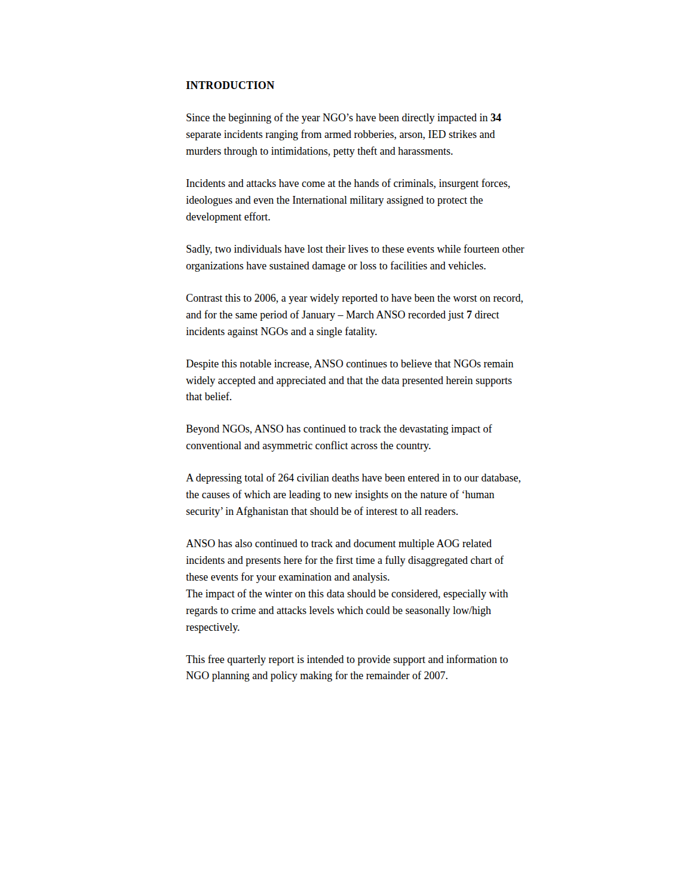INTRODUCTION
Since the beginning of the year NGO’s have been directly impacted in 34 separate incidents ranging from armed robberies, arson, IED strikes and murders through to intimidations, petty theft and harassments.
Incidents and attacks have come at the hands of criminals, insurgent forces, ideologues and even the International military assigned to protect the development effort.
Sadly, two individuals have lost their lives to these events while fourteen other organizations have sustained damage or loss to facilities and vehicles.
Contrast this to 2006, a year widely reported to have been the worst on record, and for the same period of January – March ANSO recorded just 7 direct incidents against NGOs and a single fatality.
Despite this notable increase, ANSO continues to believe that NGOs remain widely accepted and appreciated and that the data presented herein supports that belief.
Beyond NGOs, ANSO has continued to track the devastating impact of conventional and asymmetric conflict across the country.
A depressing total of 264 civilian deaths have been entered in to our database, the causes of which are leading to new insights on the nature of ‘human security’ in Afghanistan that should be of interest to all readers.
ANSO has also continued to track and document multiple AOG related incidents and presents here for the first time a fully disaggregated chart of these events for your examination and analysis.
The impact of the winter on this data should be considered, especially with regards to crime and attacks levels which could be seasonally low/high respectively.
This free quarterly report is intended to provide support and information to NGO planning and policy making for the remainder of 2007.